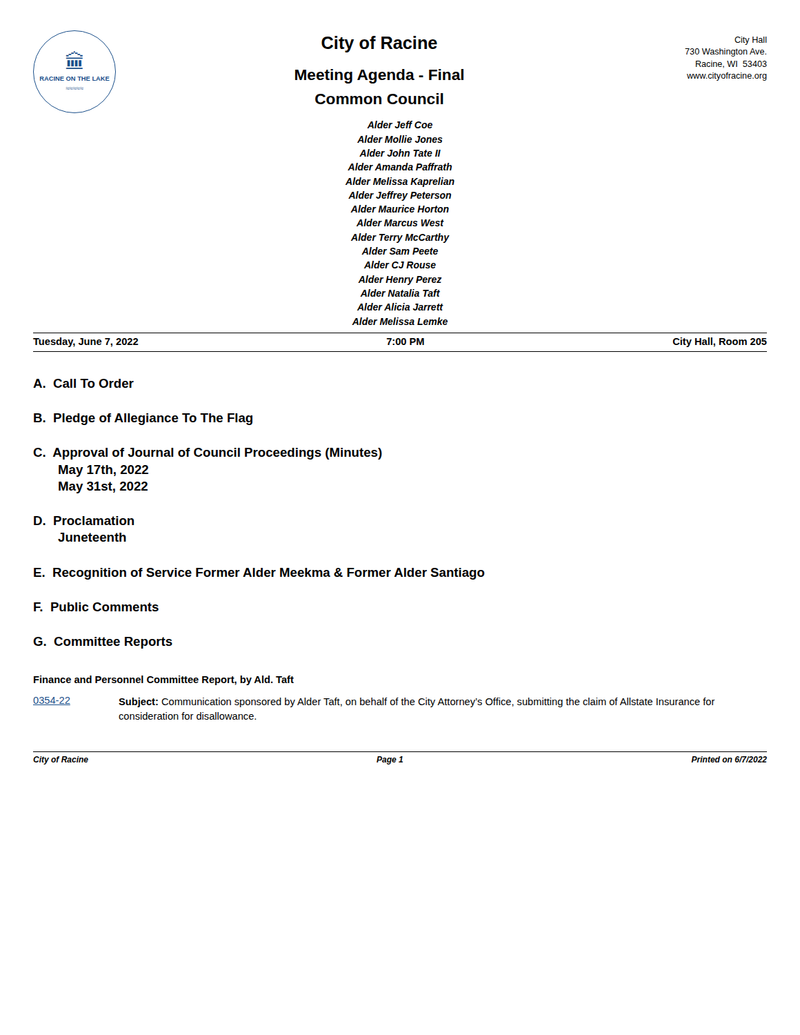🏛
RACINE ON THE LAKE
≈≈≈≈≈
City of Racine
Meeting Agenda - Final
Common Council
City Hall
730 Washington Ave.
Racine, WI 53403
www.cityofracine.org
Alder Jeff Coe
Alder Mollie Jones
Alder John Tate II
Alder Amanda Paffrath
Alder Melissa Kaprelian
Alder Jeffrey Peterson
Alder Maurice Horton
Alder Marcus West
Alder Terry McCarthy
Alder Sam Peete
Alder CJ Rouse
Alder Henry Perez
Alder Natalia Taft
Alder Alicia Jarrett
Alder Melissa Lemke
Tuesday, June 7, 2022
7:00 PM
City Hall, Room 205
A. Call To Order
B. Pledge of Allegiance To The Flag
C. Approval of Journal of Council Proceedings (Minutes) May 17th, 2022 May 31st, 2022
D. Proclamation Juneteenth
E. Recognition of Service Former Alder Meekma & Former Alder Santiago
F. Public Comments
G. Committee Reports
Finance and Personnel Committee Report, by Ald. Taft
0354-22
Subject: Communication sponsored by Alder Taft, on behalf of the City Attorney’s Office, submitting the claim of Allstate Insurance for consideration for disallowance.
City of Racine
Page 1
Printed on 6/7/2022